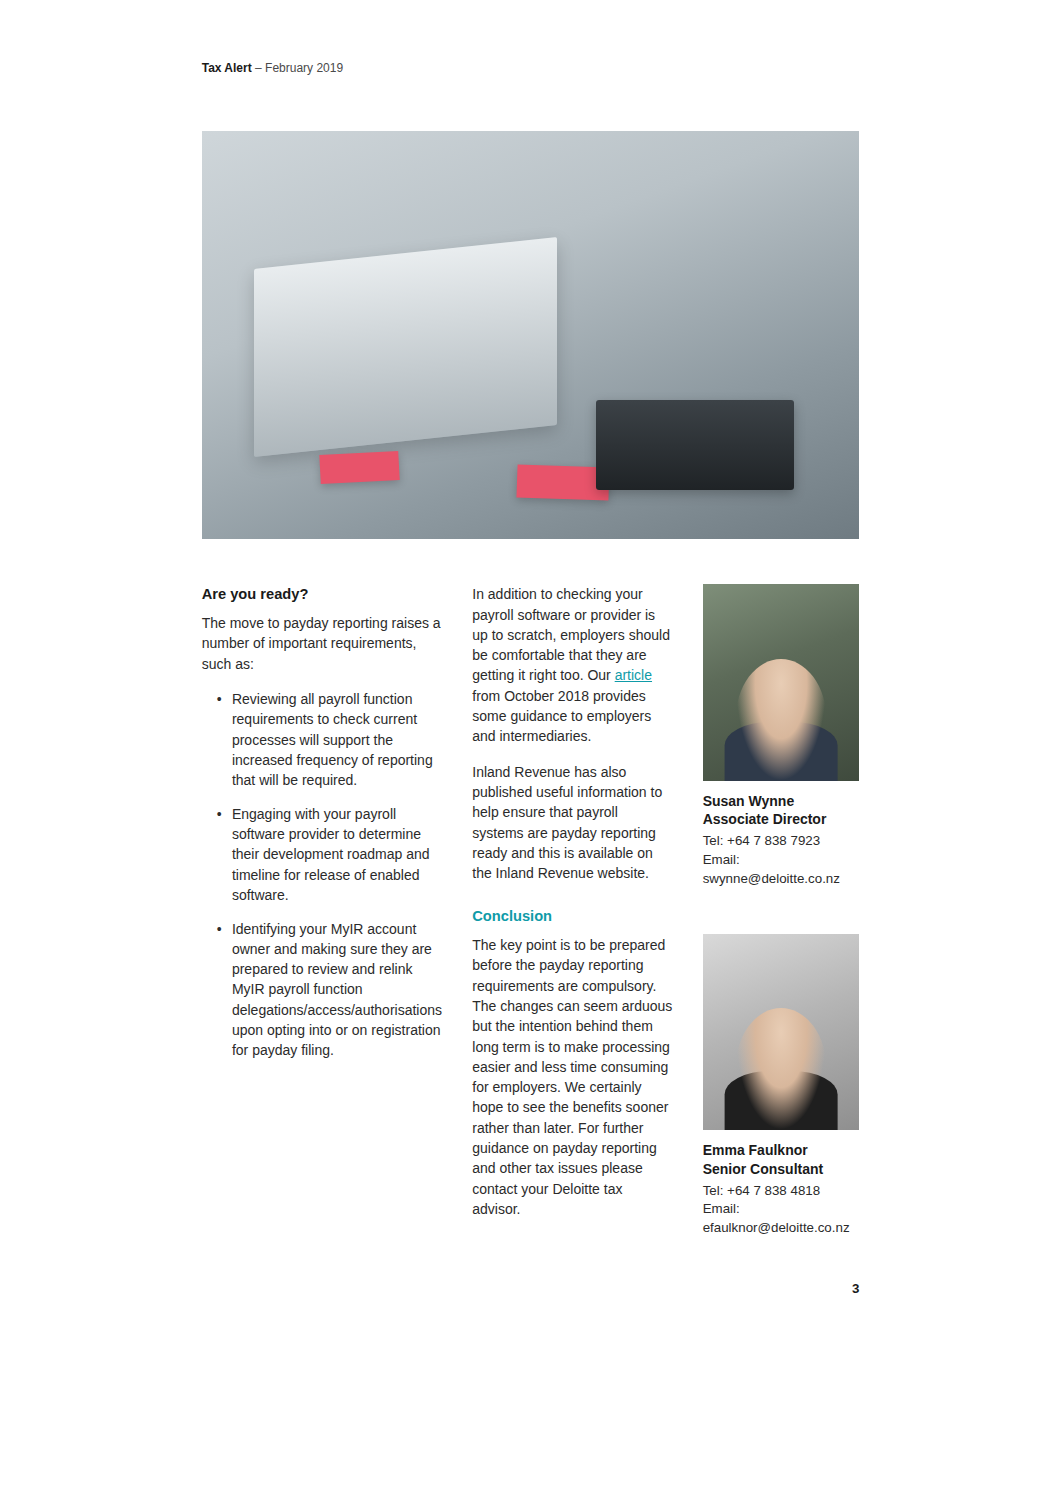Tax Alert – February 2019
Are you ready?
The move to payday reporting raises a number of important requirements, such as:
Reviewing all payroll function requirements to check current processes will support the increased frequency of reporting that will be required.
Engaging with your payroll software provider to determine their development roadmap and timeline for release of enabled software.
Identifying your MyIR account owner and making sure they are prepared to review and relink MyIR payroll function delegations/access/authorisations upon opting into or on registration for payday filing.
In addition to checking your payroll software or provider is up to scratch, employers should be comfortable that they are getting it right too. Our article from October 2018 provides some guidance to employers and intermediaries.
Inland Revenue has also published useful information to help ensure that payroll systems are payday reporting ready and this is available on the Inland Revenue website.
Conclusion
The key point is to be prepared before the payday reporting requirements are compulsory. The changes can seem arduous but the intention behind them long term is to make processing easier and less time consuming for employers. We certainly hope to see the benefits sooner rather than later. For further guidance on payday reporting and other tax issues please contact your Deloitte tax advisor.
Susan Wynne
Associate Director
Tel: +64 7 838 7923
Email: swynne@deloitte.co.nz
Emma Faulknor
Senior Consultant
Tel: +64 7 838 4818
Email: efaulknor@deloitte.co.nz
3